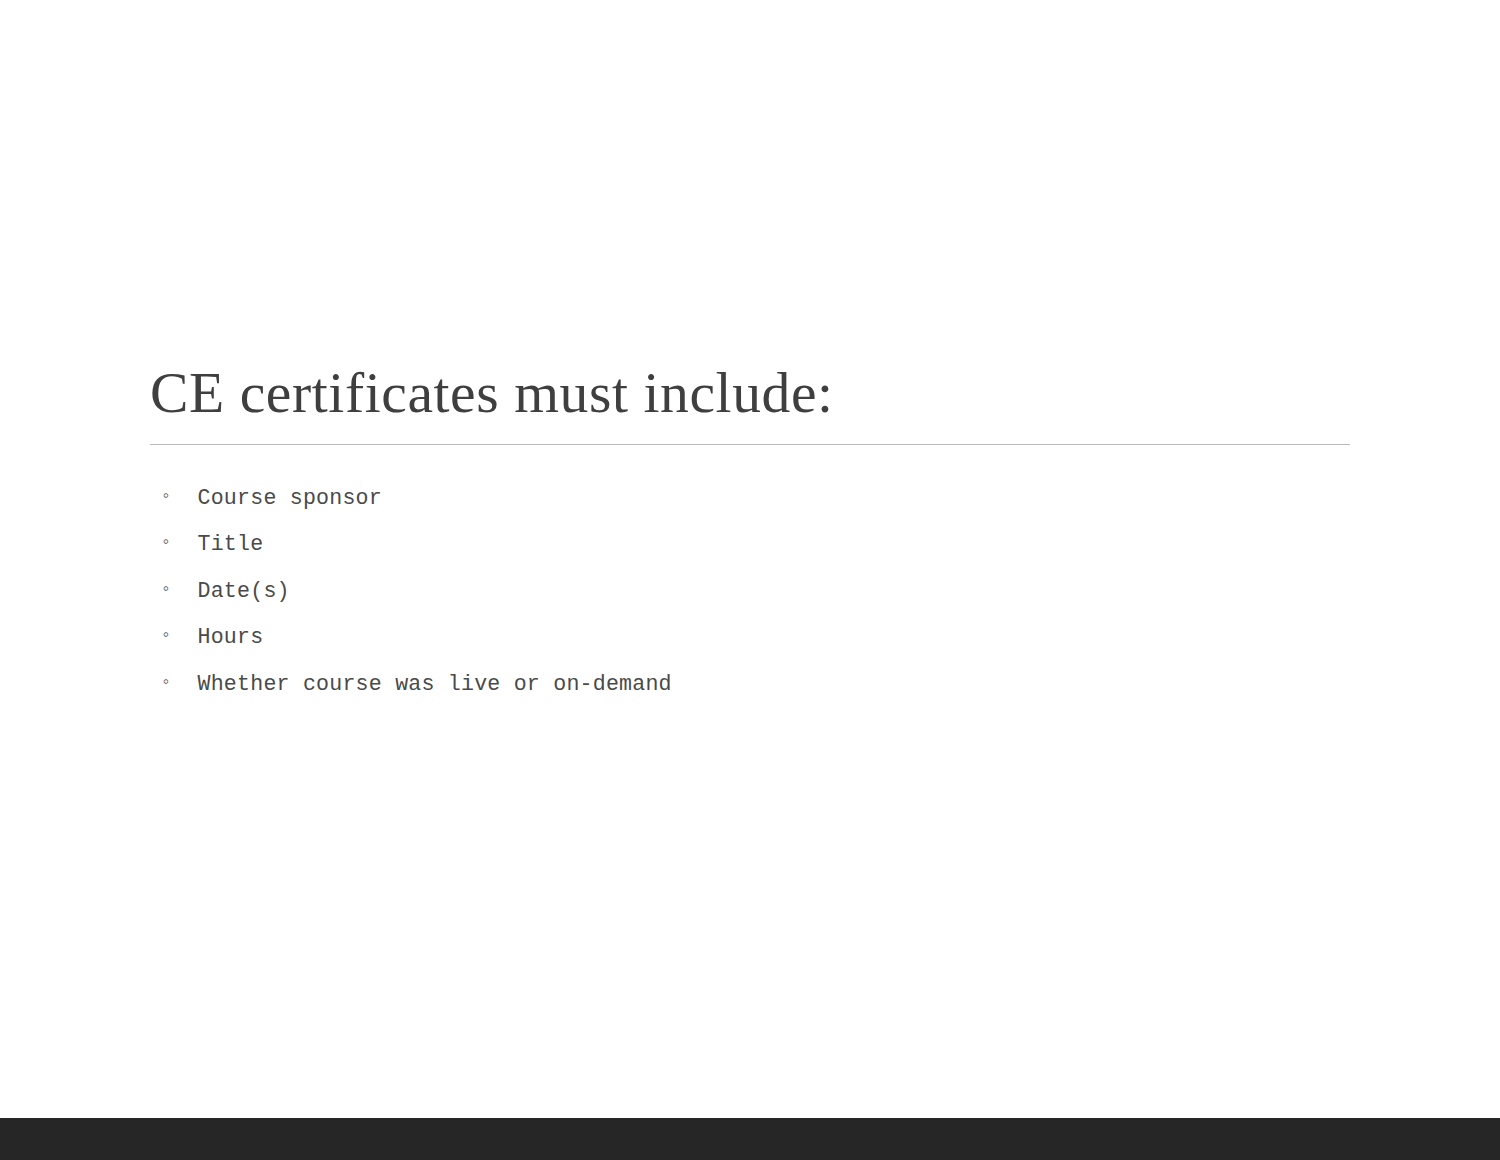CE certificates must include:
Course sponsor
Title
Date(s)
Hours
Whether course was live or on-demand